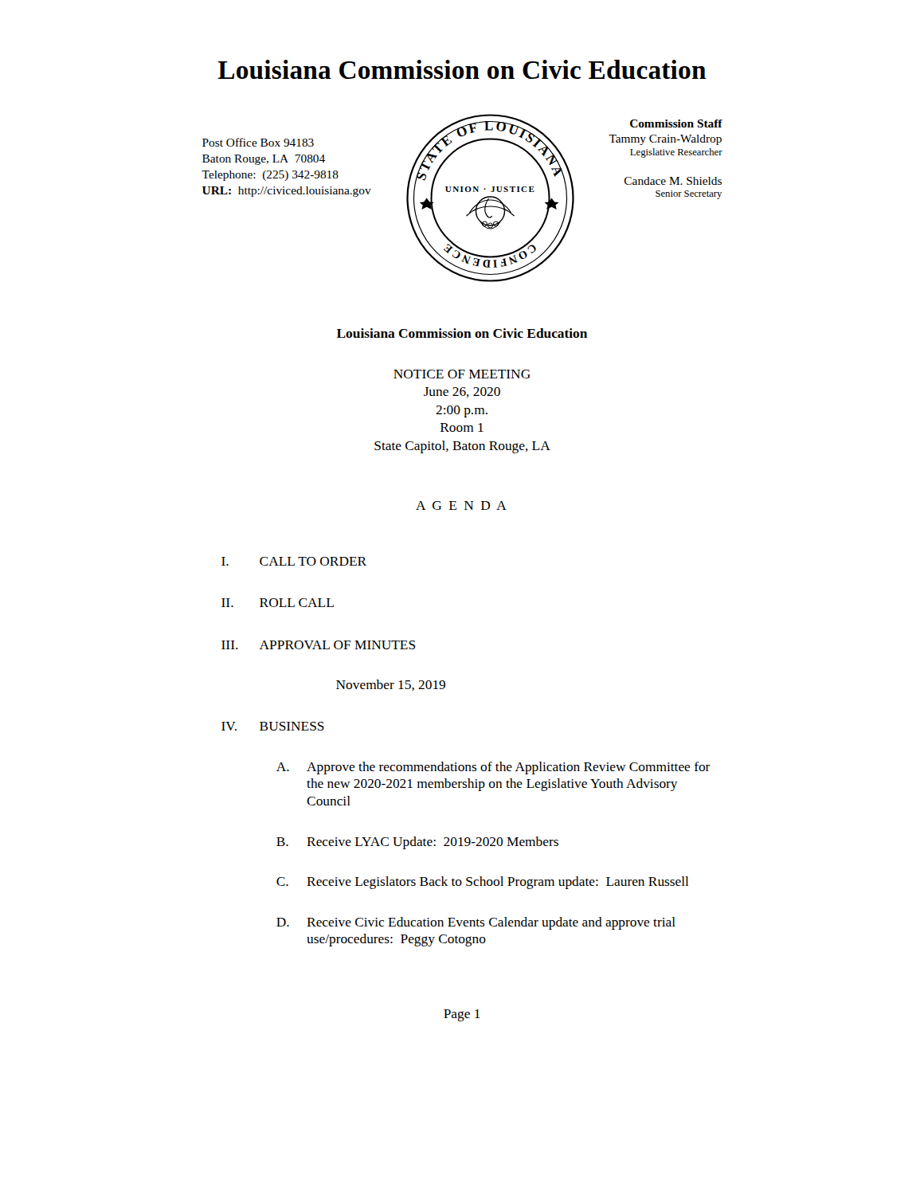Louisiana Commission on Civic Education
Post Office Box 94183
Baton Rouge, LA 70804
Telephone: (225) 342-9818
URL: http://civiced.louisiana.gov
STATE OF LOUISIANA CONFIDENCE UNION · JUSTICE
Commission Staff
Tammy Crain-Waldrop
Legislative Researcher
Candace M. Shields
Senior Secretary
Louisiana Commission on Civic Education
NOTICE OF MEETING
June 26, 2020
2:00 p.m.
Room 1
State Capitol, Baton Rouge, LA
A G E N D A
I. CALL TO ORDER
II. ROLL CALL
III. APPROVAL OF MINUTES
November 15, 2019
IV. BUSINESS
A. Approve the recommendations of the Application Review Committee for the new 2020-2021 membership on the Legislative Youth Advisory Council
B. Receive LYAC Update: 2019-2020 Members
C. Receive Legislators Back to School Program update: Lauren Russell
D. Receive Civic Education Events Calendar update and approve trial use/procedures: Peggy Cotogno
Page 1